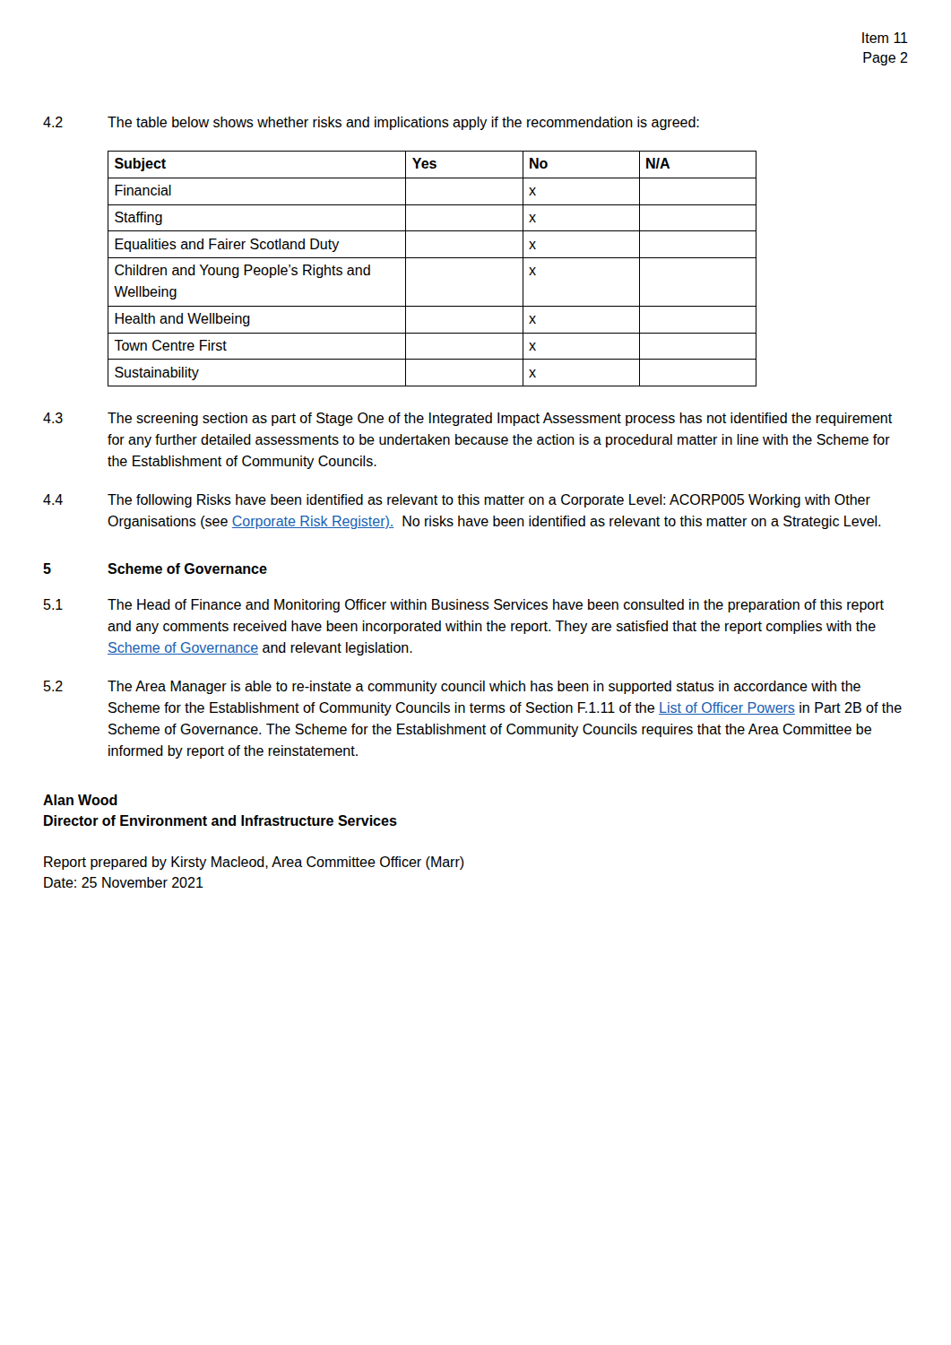Item 11
Page 2
4.2
The table below shows whether risks and implications apply if the recommendation is agreed:
| Subject | Yes | No | N/A |
| --- | --- | --- | --- |
| Financial | | x | |
| Staffing | | x | |
| Equalities and Fairer Scotland Duty | | x | |
| Children and Young People’s Rights and Wellbeing | | x | |
| Health and Wellbeing | | x | |
| Town Centre First | | x | |
| Sustainability | | x | |
4.3
The screening section as part of Stage One of the Integrated Impact Assessment process has not identified the requirement for any further detailed assessments to be undertaken because the action is a procedural matter in line with the Scheme for the Establishment of Community Councils.
4.4
The following Risks have been identified as relevant to this matter on a Corporate Level: ACORP005 Working with Other Organisations (see Corporate Risk Register). No risks have been identified as relevant to this matter on a Strategic Level.
5
Scheme of Governance
5.1
The Head of Finance and Monitoring Officer within Business Services have been consulted in the preparation of this report and any comments received have been incorporated within the report. They are satisfied that the report complies with the Scheme of Governance and relevant legislation.
5.2
The Area Manager is able to re-instate a community council which has been in supported status in accordance with the Scheme for the Establishment of Community Councils in terms of Section F.1.11 of the List of Officer Powers in Part 2B of the Scheme of Governance. The Scheme for the Establishment of Community Councils requires that the Area Committee be informed by report of the reinstatement.
Alan Wood
Director of Environment and Infrastructure Services
Report prepared by Kirsty Macleod, Area Committee Officer (Marr)
Date: 25 November 2021